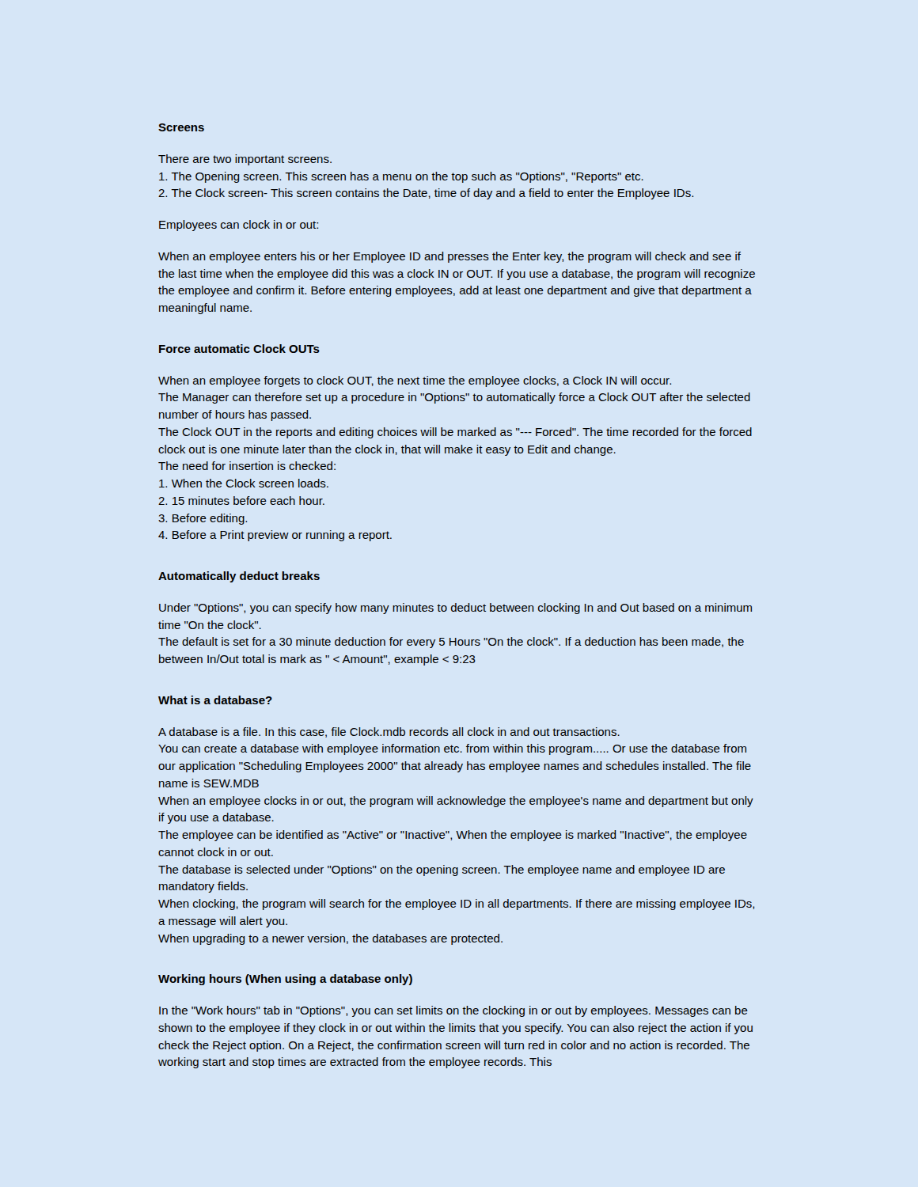Screens
There are two important screens.
1. The Opening screen. This screen has a menu on the top such as "Options", "Reports" etc.
2. The Clock screen- This screen contains the Date, time of day and a field to enter the Employee IDs.
Employees can clock in or out:
When an employee enters his or her Employee ID and presses the Enter key, the program will check and see if the last time when the employee did this was a clock IN or OUT. If you use a database, the program will recognize the employee and confirm it. Before entering employees, add at least one department and give that department a meaningful name.
Force automatic Clock OUTs
When an employee forgets to clock OUT, the next time the employee clocks, a Clock IN will occur.
The Manager can therefore set up a procedure in "Options" to automatically force a Clock OUT after the selected number of hours has passed.
The Clock OUT in the reports and editing choices will be marked as "--- Forced". The time recorded for the forced clock out is one minute later than the clock in, that will make it easy to Edit and change.
The need for insertion is checked:
1. When the Clock screen loads.
2. 15 minutes before each hour.
3. Before editing.
4. Before a Print preview or running a report.
Automatically deduct breaks
Under "Options", you can specify how many minutes to deduct between clocking In and Out based on a minimum time "On the clock".
The default is set for a 30 minute deduction for every 5 Hours "On the clock". If a deduction has been made, the between In/Out total is mark as " < Amount", example < 9:23
What is a database?
A database is a file. In this case, file Clock.mdb records all clock in and out transactions.
You can create a database with employee information etc. from within this program..... Or use the database from our application "Scheduling Employees 2000" that already has employee names and schedules installed. The file name is SEW.MDB
When an employee clocks in or out, the program will acknowledge the employee's name and department but only if you use a database.
The employee can be identified as "Active" or "Inactive", When the employee is marked "Inactive", the employee cannot clock in or out.
The database is selected under "Options" on the opening screen. The employee name and employee ID are mandatory fields.
When clocking, the program will search for the employee ID in all departments. If there are missing employee IDs, a message will alert you.
When upgrading to a newer version, the databases are protected.
Working hours (When using a database only)
In the "Work hours" tab in "Options", you can set limits on the clocking in or out by employees. Messages can be shown to the employee if they clock in or out within the limits that you specify. You can also reject the action if you check the Reject option. On a Reject, the confirmation screen will turn red in color and no action is recorded. The working start and stop times are extracted from the employee records. This